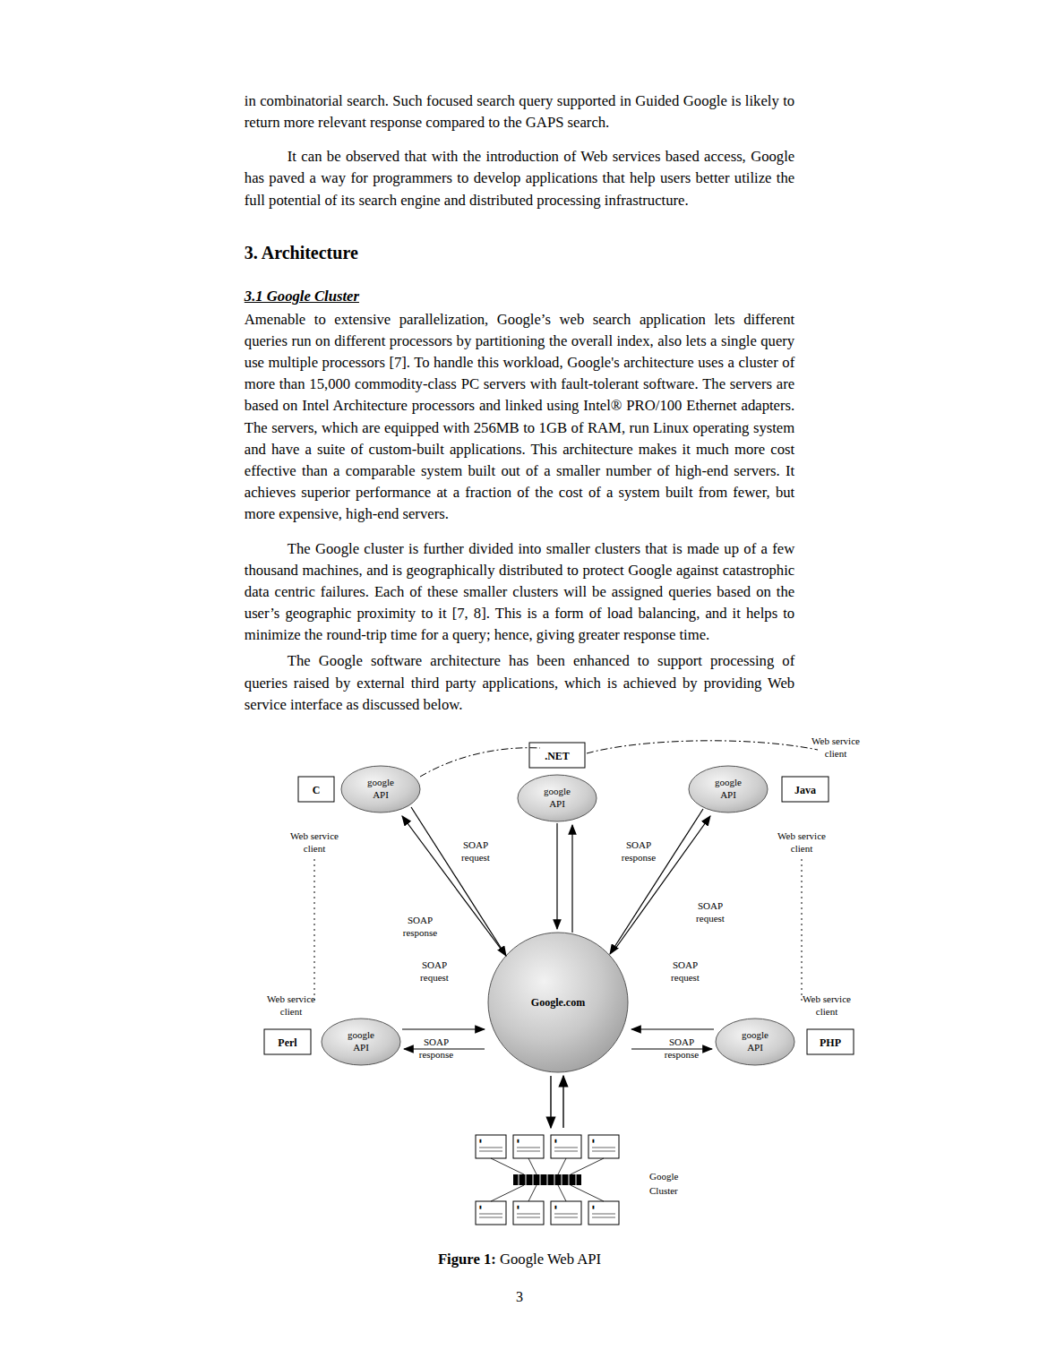in combinatorial search. Such focused search query supported in Guided Google is likely to return more relevant response compared to the GAPS search.
It can be observed that with the introduction of Web services based access, Google has paved a way for programmers to develop applications that help users better utilize the full potential of its search engine and distributed processing infrastructure.
3. Architecture
3.1 Google Cluster
Amenable to extensive parallelization, Google’s web search application lets different queries run on different processors by partitioning the overall index, also lets a single query use multiple processors [7]. To handle this workload, Google's architecture uses a cluster of more than 15,000 commodity-class PC servers with fault-tolerant software. The servers are based on Intel Architecture processors and linked using Intel® PRO/100 Ethernet adapters. The servers, which are equipped with 256MB to 1GB of RAM, run Linux operating system and have a suite of custom-built applications. This architecture makes it much more cost effective than a comparable system built out of a smaller number of high-end servers. It achieves superior performance at a fraction of the cost of a system built from fewer, but more expensive, high-end servers.
The Google cluster is further divided into smaller clusters that is made up of a few thousand machines, and is geographically distributed to protect Google against catastrophic data centric failures. Each of these smaller clusters will be assigned queries based on the user’s geographic proximity to it [7, 8]. This is a form of load balancing, and it helps to minimize the round-trip time for a query; hence, giving greater response time.
The Google software architecture has been enhanced to support processing of queries raised by external third party applications, which is achieved by providing Web service interface as discussed below.
Google.com .NET google API C google API Java google API Perl google API PHP google API Web service client Web service client Web service client Web service client Web service client SOAP request SOAP response SOAP response SOAP request SOAP request SOAP request SOAP response SOAP response ▮▮▮▮ ▮▮▮▮ Google Cluster
Figure 1: Google Web API
3